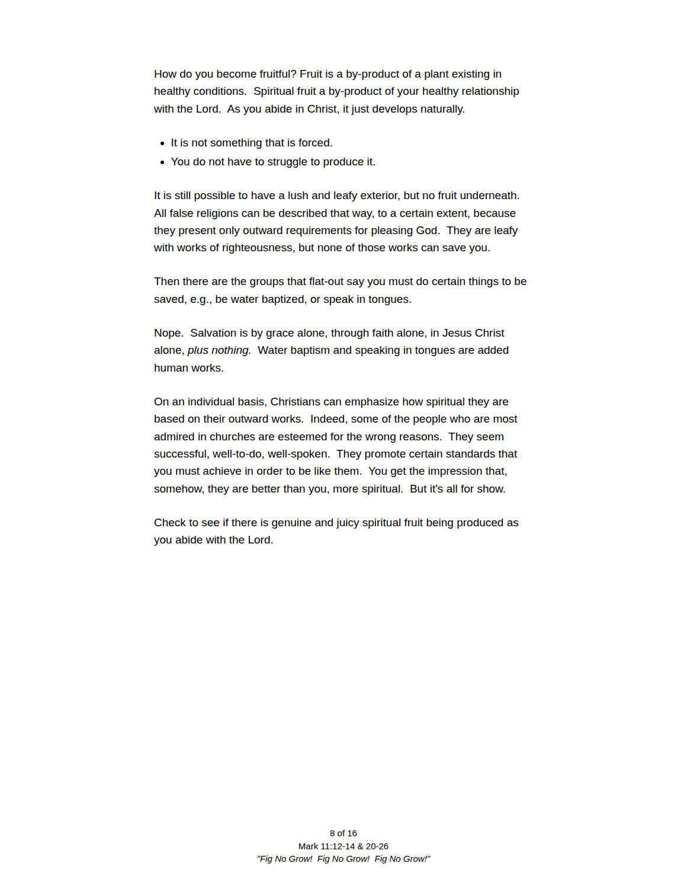How do you become fruitful? Fruit is a by-product of a plant existing in healthy conditions. Spiritual fruit a by-product of your healthy relationship with the Lord. As you abide in Christ, it just develops naturally.
It is not something that is forced.
You do not have to struggle to produce it.
It is still possible to have a lush and leafy exterior, but no fruit underneath. All false religions can be described that way, to a certain extent, because they present only outward requirements for pleasing God. They are leafy with works of righteousness, but none of those works can save you.
Then there are the groups that flat-out say you must do certain things to be saved, e.g., be water baptized, or speak in tongues.
Nope. Salvation is by grace alone, through faith alone, in Jesus Christ alone, plus nothing. Water baptism and speaking in tongues are added human works.
On an individual basis, Christians can emphasize how spiritual they are based on their outward works. Indeed, some of the people who are most admired in churches are esteemed for the wrong reasons. They seem successful, well-to-do, well-spoken. They promote certain standards that you must achieve in order to be like them. You get the impression that, somehow, they are better than you, more spiritual. But it's all for show.
Check to see if there is genuine and juicy spiritual fruit being produced as you abide with the Lord.
8 of 16
Mark 11:12-14 & 20-26
"Fig No Grow! Fig No Grow! Fig No Grow!"